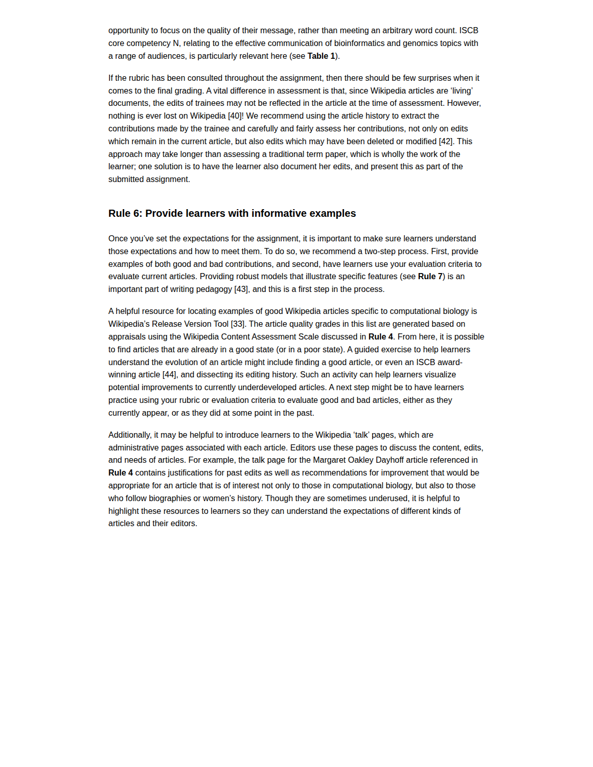opportunity to focus on the quality of their message, rather than meeting an arbitrary word count. ISCB core competency N, relating to the effective communication of bioinformatics and genomics topics with a range of audiences, is particularly relevant here (see Table 1).
If the rubric has been consulted throughout the assignment, then there should be few surprises when it comes to the final grading. A vital difference in assessment is that, since Wikipedia articles are ‘living’ documents, the edits of trainees may not be reflected in the article at the time of assessment. However, nothing is ever lost on Wikipedia [40]! We recommend using the article history to extract the contributions made by the trainee and carefully and fairly assess her contributions, not only on edits which remain in the current article, but also edits which may have been deleted or modified [42]. This approach may take longer than assessing a traditional term paper, which is wholly the work of the learner; one solution is to have the learner also document her edits, and present this as part of the submitted assignment.
Rule 6: Provide learners with informative examples
Once you’ve set the expectations for the assignment, it is important to make sure learners understand those expectations and how to meet them. To do so, we recommend a two-step process. First, provide examples of both good and bad contributions, and second, have learners use your evaluation criteria to evaluate current articles. Providing robust models that illustrate specific features (see Rule 7) is an important part of writing pedagogy [43], and this is a first step in the process.
A helpful resource for locating examples of good Wikipedia articles specific to computational biology is Wikipedia’s Release Version Tool [33]. The article quality grades in this list are generated based on appraisals using the Wikipedia Content Assessment Scale discussed in Rule 4. From here, it is possible to find articles that are already in a good state (or in a poor state). A guided exercise to help learners understand the evolution of an article might include finding a good article, or even an ISCB award-winning article [44], and dissecting its editing history. Such an activity can help learners visualize potential improvements to currently underdeveloped articles. A next step might be to have learners practice using your rubric or evaluation criteria to evaluate good and bad articles, either as they currently appear, or as they did at some point in the past.
Additionally, it may be helpful to introduce learners to the Wikipedia ‘talk’ pages, which are administrative pages associated with each article. Editors use these pages to discuss the content, edits, and needs of articles. For example, the talk page for the Margaret Oakley Dayhoff article referenced in Rule 4 contains justifications for past edits as well as recommendations for improvement that would be appropriate for an article that is of interest not only to those in computational biology, but also to those who follow biographies or women’s history. Though they are sometimes underused, it is helpful to highlight these resources to learners so they can understand the expectations of different kinds of articles and their editors.